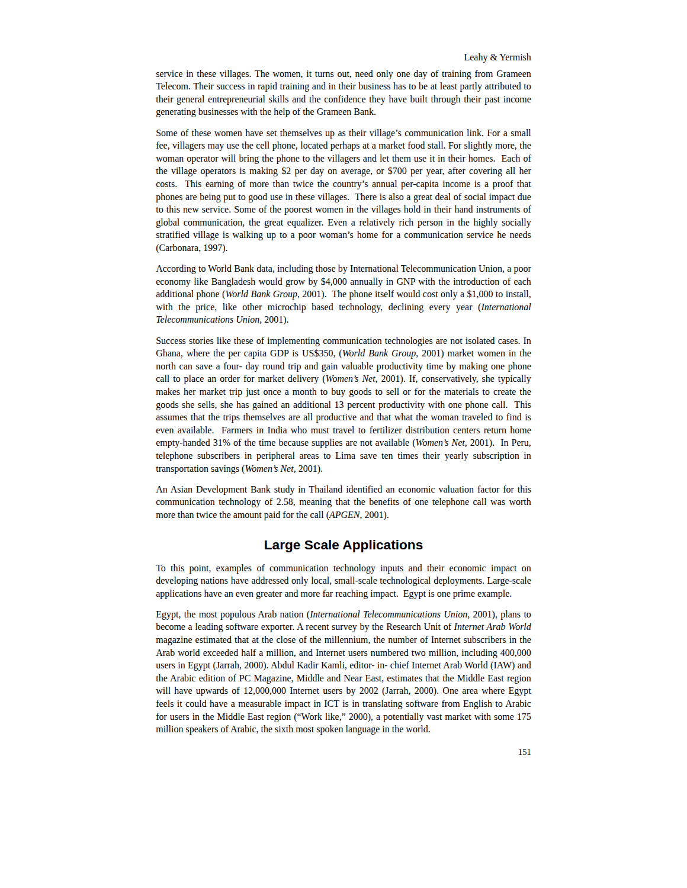Leahy & Yermish
service in these villages. The women, it turns out, need only one day of training from Grameen Telecom. Their success in rapid training and in their business has to be at least partly attributed to their general entrepreneurial skills and the confidence they have built through their past income generating businesses with the help of the Grameen Bank.
Some of these women have set themselves up as their village’s communication link. For a small fee, villagers may use the cell phone, located perhaps at a market food stall. For slightly more, the woman operator will bring the phone to the villagers and let them use it in their homes. Each of the village operators is making $2 per day on average, or $700 per year, after covering all her costs. This earning of more than twice the country’s annual per-capita income is a proof that phones are being put to good use in these villages. There is also a great deal of social impact due to this new service. Some of the poorest women in the villages hold in their hand instruments of global communication, the great equalizer. Even a relatively rich person in the highly socially stratified village is walking up to a poor woman’s home for a communication service he needs (Carbonara, 1997).
According to World Bank data, including those by International Telecommunication Union, a poor economy like Bangladesh would grow by $4,000 annually in GNP with the introduction of each additional phone (World Bank Group, 2001). The phone itself would cost only a $1,000 to install, with the price, like other microchip based technology, declining every year (International Telecommunications Union, 2001).
Success stories like these of implementing communication technologies are not isolated cases. In Ghana, where the per capita GDP is US$350, (World Bank Group, 2001) market women in the north can save a four- day round trip and gain valuable productivity time by making one phone call to place an order for market delivery (Women’s Net, 2001). If, conservatively, she typically makes her market trip just once a month to buy goods to sell or for the materials to create the goods she sells, she has gained an additional 13 percent productivity with one phone call. This assumes that the trips themselves are all productive and that what the woman traveled to find is even available. Farmers in India who must travel to fertilizer distribution centers return home empty-handed 31% of the time because supplies are not available (Women’s Net, 2001). In Peru, telephone subscribers in peripheral areas to Lima save ten times their yearly subscription in transportation savings (Women’s Net, 2001).
An Asian Development Bank study in Thailand identified an economic valuation factor for this communication technology of 2.58, meaning that the benefits of one telephone call was worth more than twice the amount paid for the call (APGEN, 2001).
Large Scale Applications
To this point, examples of communication technology inputs and their economic impact on developing nations have addressed only local, small-scale technological deployments. Large-scale applications have an even greater and more far reaching impact. Egypt is one prime example.
Egypt, the most populous Arab nation (International Telecommunications Union, 2001), plans to become a leading software exporter. A recent survey by the Research Unit of Internet Arab World magazine estimated that at the close of the millennium, the number of Internet subscribers in the Arab world exceeded half a million, and Internet users numbered two million, including 400,000 users in Egypt (Jarrah, 2000). Abdul Kadir Kamli, editor- in- chief Internet Arab World (IAW) and the Arabic edition of PC Magazine, Middle and Near East, estimates that the Middle East region will have upwards of 12,000,000 Internet users by 2002 (Jarrah, 2000). One area where Egypt feels it could have a measurable impact in ICT is in translating software from English to Arabic for users in the Middle East region (“Work like,” 2000), a potentially vast market with some 175 million speakers of Arabic, the sixth most spoken language in the world.
151